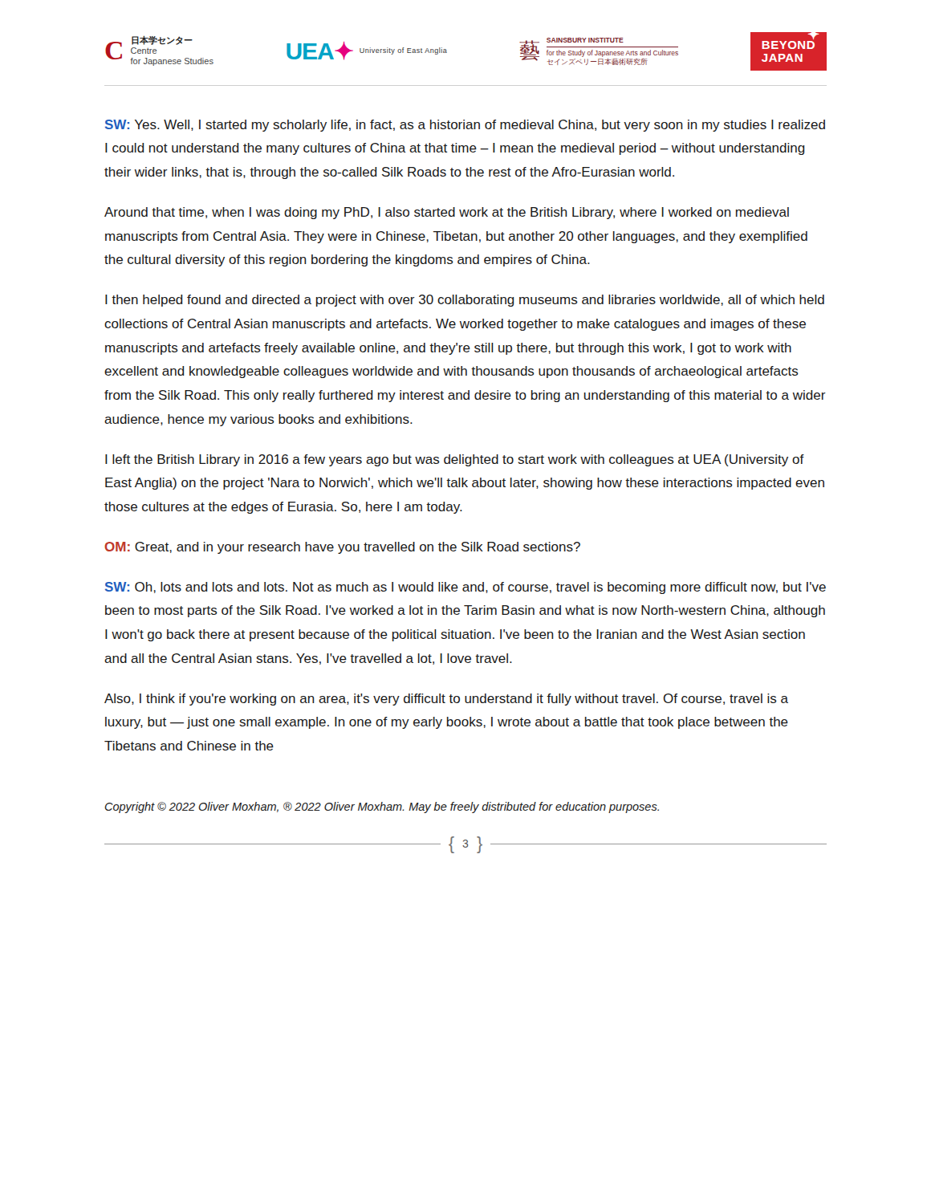C 日本学センター
Centre
for Japanese Studies
UEA✦ University of East Anglia
藝 SAINSBURY INSTITUTE
for the Study of Japanese Arts and Cultures
セインズベリー日本藝術研究所
✦ BEYOND
JAPAN
SW: Yes. Well, I started my scholarly life, in fact, as a historian of medieval China, but very soon in my studies I realized I could not understand the many cultures of China at that time – I mean the medieval period – without understanding their wider links, that is, through the so-called Silk Roads to the rest of the Afro-Eurasian world.
Around that time, when I was doing my PhD, I also started work at the British Library, where I worked on medieval manuscripts from Central Asia. They were in Chinese, Tibetan, but another 20 other languages, and they exemplified the cultural diversity of this region bordering the kingdoms and empires of China.
I then helped found and directed a project with over 30 collaborating museums and libraries worldwide, all of which held collections of Central Asian manuscripts and artefacts. We worked together to make catalogues and images of these manuscripts and artefacts freely available online, and they're still up there, but through this work, I got to work with excellent and knowledgeable colleagues worldwide and with thousands upon thousands of archaeological artefacts from the Silk Road. This only really furthered my interest and desire to bring an understanding of this material to a wider audience, hence my various books and exhibitions.
I left the British Library in 2016 a few years ago but was delighted to start work with colleagues at UEA (University of East Anglia) on the project 'Nara to Norwich', which we'll talk about later, showing how these interactions impacted even those cultures at the edges of Eurasia. So, here I am today.
OM: Great, and in your research have you travelled on the Silk Road sections?
SW: Oh, lots and lots and lots. Not as much as I would like and, of course, travel is becoming more difficult now, but I've been to most parts of the Silk Road. I've worked a lot in the Tarim Basin and what is now North-western China, although I won't go back there at present because of the political situation. I've been to the Iranian and the West Asian section and all the Central Asian stans. Yes, I've travelled a lot, I love travel.
Also, I think if you're working on an area, it's very difficult to understand it fully without travel. Of course, travel is a luxury, but — just one small example. In one of my early books, I wrote about a battle that took place between the Tibetans and Chinese in the
Copyright © 2022 Oliver Moxham, ® 2022 Oliver Moxham. May be freely distributed for education purposes.
{ 3 }